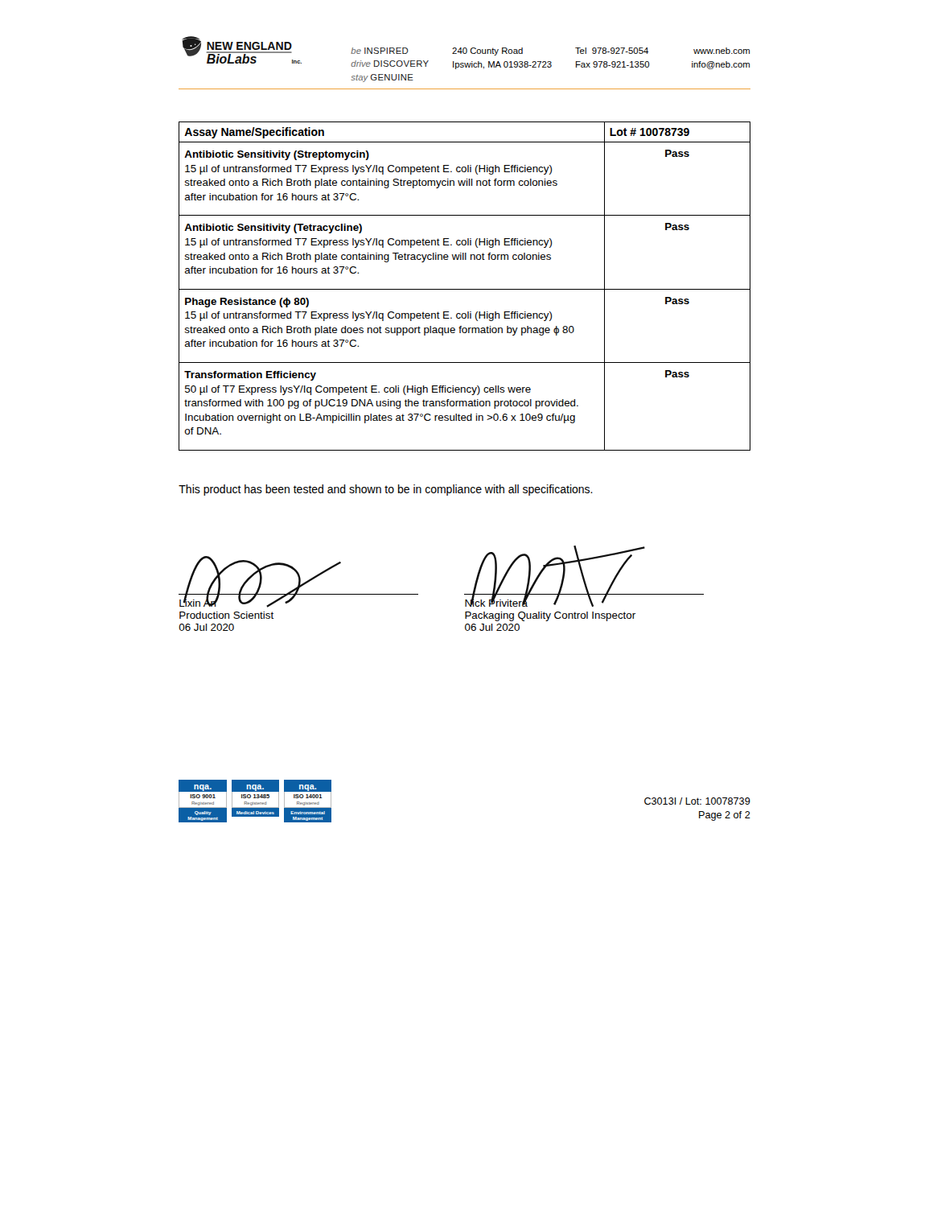NEW ENGLAND BioLabs Inc.
be INSPIRED
drive DISCOVERY
stay GENUINE
240 County Road
Ipswich, MA 01938-2723
Tel 978-927-5054
Fax 978-921-1350
www.neb.com
info@neb.com
| Assay Name/Specification | Lot # 10078739 |
| --- | --- |
| Antibiotic Sensitivity (Streptomycin) 15 µl of untransformed T7 Express lysY/Iq Competent E. coli (High Efficiency) streaked onto a Rich Broth plate containing Streptomycin will not form colonies after incubation for 16 hours at 37°C. | Pass |
| Antibiotic Sensitivity (Tetracycline) 15 µl of untransformed T7 Express lysY/Iq Competent E. coli (High Efficiency) streaked onto a Rich Broth plate containing Tetracycline will not form colonies after incubation for 16 hours at 37°C. | Pass |
| Phage Resistance (ϕ 80) 15 µl of untransformed T7 Express lysY/Iq Competent E. coli (High Efficiency) streaked onto a Rich Broth plate does not support plaque formation by phage ϕ 80 after incubation for 16 hours at 37°C. | Pass |
| Transformation Efficiency 50 µl of T7 Express lysY/Iq Competent E. coli (High Efficiency) cells were transformed with 100 pg of pUC19 DNA using the transformation protocol provided. Incubation overnight on LB-Ampicillin plates at 37°C resulted in >0.6 x 10e9 cfu/µg of DNA. | Pass |
This product has been tested and shown to be in compliance with all specifications.
Lixin An
Production Scientist
06 Jul 2020
Nick Privitera
Packaging Quality Control Inspector
06 Jul 2020
nqa.
ISO 9001Registered
Quality
Management
nqa.
ISO 13485Registered
Medical Devices
nqa.
ISO 14001Registered
Environmental
Management
C3013I / Lot: 10078739
Page 2 of 2